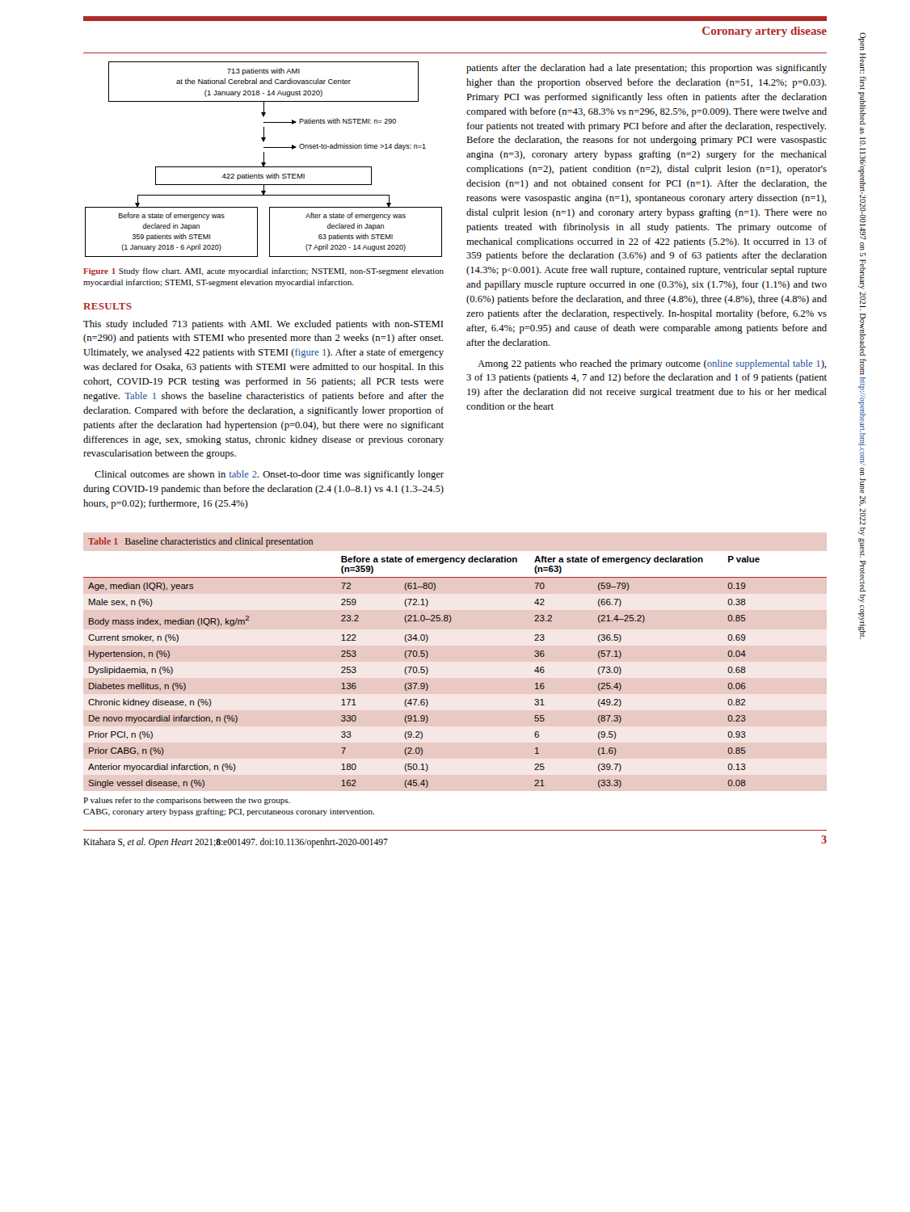Coronary artery disease
Open Heart: first published as 10.1136/openhrt-2020-001497 on 5 February 2021. Downloaded from http://openheart.bmj.com/ on June 26, 2022 by guest. Protected by copyright.
713 patients with AMI
at the National Cerebral and Cardiovascular Center
(1 January 2018 - 14 August 2020)
Patients with NSTEMI: n= 290
Onset-to-admission time >14 days: n=1
422 patients with STEMI
Before a state of emergency was
declared in Japan
359 patients with STEMI
(1 January 2018 - 6 April 2020)
After a state of emergency was
declared in Japan
63 patients with STEMI
(7 April 2020 - 14 August 2020)
Figure 1 Study flow chart. AMI, acute myocardial infarction; NSTEMI, non-ST-segment elevation myocardial infarction; STEMI, ST-segment elevation myocardial infarction.
RESULTS
This study included 713 patients with AMI. We excluded patients with non-STEMI (n=290) and patients with STEMI who presented more than 2 weeks (n=1) after onset. Ultimately, we analysed 422 patients with STEMI (figure 1). After a state of emergency was declared for Osaka, 63 patients with STEMI were admitted to our hospital. In this cohort, COVID-19 PCR testing was performed in 56 patients; all PCR tests were negative. Table 1 shows the baseline characteristics of patients before and after the declaration. Compared with before the declaration, a significantly lower proportion of patients after the declaration had hypertension (p=0.04), but there were no significant differences in age, sex, smoking status, chronic kidney disease or previous coronary revascularisation between the groups.
Clinical outcomes are shown in table 2. Onset-to-door time was significantly longer during COVID-19 pandemic than before the declaration (2.4 (1.0–8.1) vs 4.1 (1.3–24.5) hours, p=0.02); furthermore, 16 (25.4%)
patients after the declaration had a late presentation; this proportion was significantly higher than the proportion observed before the declaration (n=51, 14.2%; p=0.03). Primary PCI was performed significantly less often in patients after the declaration compared with before (n=43, 68.3% vs n=296, 82.5%, p=0.009). There were twelve and four patients not treated with primary PCI before and after the declaration, respectively. Before the declaration, the reasons for not undergoing primary PCI were vasospastic angina (n=3), coronary artery bypass grafting (n=2) surgery for the mechanical complications (n=2), patient condition (n=2), distal culprit lesion (n=1), operator's decision (n=1) and not obtained consent for PCI (n=1). After the declaration, the reasons were vasospastic angina (n=1), spontaneous coronary artery dissection (n=1), distal culprit lesion (n=1) and coronary artery bypass grafting (n=1). There were no patients treated with fibrinolysis in all study patients. The primary outcome of mechanical complications occurred in 22 of 422 patients (5.2%). It occurred in 13 of 359 patients before the declaration (3.6%) and 9 of 63 patients after the declaration (14.3%; p<0.001). Acute free wall rupture, contained rupture, ventricular septal rupture and papillary muscle rupture occurred in one (0.3%), six (1.7%), four (1.1%) and two (0.6%) patients before the declaration, and three (4.8%), three (4.8%), three (4.8%) and zero patients after the declaration, respectively. In-hospital mortality (before, 6.2% vs after, 6.4%; p=0.95) and cause of death were comparable among patients before and after the declaration.
Among 22 patients who reached the primary outcome (online supplemental table 1), 3 of 13 patients (patients 4, 7 and 12) before the declaration and 1 of 9 patients (patient 19) after the declaration did not receive surgical treatment due to his or her medical condition or the heart
Table 1 Baseline characteristics and clinical presentation
| | Before a state of emergency declaration (n=359) | After a state of emergency declaration (n=63) | P value |
| --- | --- | --- | --- |
| Age, median (IQR), years | 72 | (61–80) | 70 | (59–79) | 0.19 |
| Male sex, n (%) | 259 | (72.1) | 42 | (66.7) | 0.38 |
| Body mass index, median (IQR), kg/m 2 | 23.2 | (21.0–25.8) | 23.2 | (21.4–25.2) | 0.85 |
| Current smoker, n (%) | 122 | (34.0) | 23 | (36.5) | 0.69 |
| Hypertension, n (%) | 253 | (70.5) | 36 | (57.1) | 0.04 |
| Dyslipidaemia, n (%) | 253 | (70.5) | 46 | (73.0) | 0.68 |
| Diabetes mellitus, n (%) | 136 | (37.9) | 16 | (25.4) | 0.06 |
| Chronic kidney disease, n (%) | 171 | (47.6) | 31 | (49.2) | 0.82 |
| De novo myocardial infarction, n (%) | 330 | (91.9) | 55 | (87.3) | 0.23 |
| Prior PCI, n (%) | 33 | (9.2) | 6 | (9.5) | 0.93 |
| Prior CABG, n (%) | 7 | (2.0) | 1 | (1.6) | 0.85 |
| Anterior myocardial infarction, n (%) | 180 | (50.1) | 25 | (39.7) | 0.13 |
| Single vessel disease, n (%) | 162 | (45.4) | 21 | (33.3) | 0.08 |
P values refer to the comparisons between the two groups.
CABG, coronary artery bypass grafting; PCI, percutaneous coronary intervention.
Kitahara S, et al. Open Heart 2021;8:e001497. doi:10.1136/openhrt-2020-001497
3